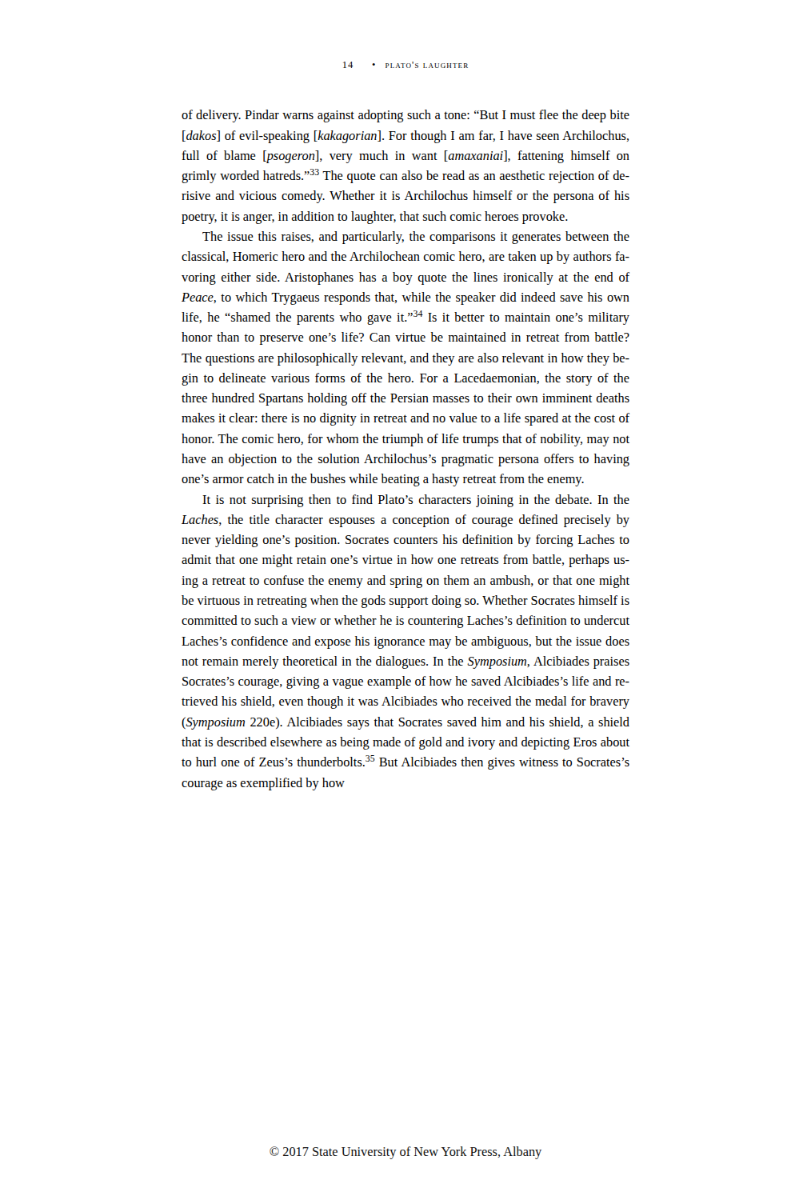14•plato's laughter
of delivery. Pindar warns against adopting such a tone: “But I must flee the deep bite [dakos] of evil-speaking [kakagorian]. For though I am far, I have seen Archilochus, full of blame [psogeron], very much in want [amaxaniai], fattening himself on grimly worded hatreds.”33 The quote can also be read as an aesthetic rejection of derisive and vicious comedy. Whether it is Archilochus himself or the persona of his poetry, it is anger, in addition to laughter, that such comic heroes provoke.
The issue this raises, and particularly, the comparisons it generates between the classical, Homeric hero and the Archilochean comic hero, are taken up by authors favoring either side. Aristophanes has a boy quote the lines ironically at the end of Peace, to which Trygaeus responds that, while the speaker did indeed save his own life, he “shamed the parents who gave it.”34 Is it better to maintain one’s military honor than to preserve one’s life? Can virtue be maintained in retreat from battle? The questions are philosophically relevant, and they are also relevant in how they begin to delineate various forms of the hero. For a Lacedaemonian, the story of the three hundred Spartans holding off the Persian masses to their own imminent deaths makes it clear: there is no dignity in retreat and no value to a life spared at the cost of honor. The comic hero, for whom the triumph of life trumps that of nobility, may not have an objection to the solution Archilochus’s pragmatic persona offers to having one’s armor catch in the bushes while beating a hasty retreat from the enemy.
It is not surprising then to find Plato’s characters joining in the debate. In the Laches, the title character espouses a conception of courage defined precisely by never yielding one’s position. Socrates counters his definition by forcing Laches to admit that one might retain one’s virtue in how one retreats from battle, perhaps using a retreat to confuse the enemy and spring on them an ambush, or that one might be virtuous in retreating when the gods support doing so. Whether Socrates himself is committed to such a view or whether he is countering Laches’s definition to undercut Laches’s confidence and expose his ignorance may be ambiguous, but the issue does not remain merely theoretical in the dialogues. In the Symposium, Alcibiades praises Socrates’s courage, giving a vague example of how he saved Alcibiades’s life and retrieved his shield, even though it was Alcibiades who received the medal for bravery (Symposium 220e). Alcibiades says that Socrates saved him and his shield, a shield that is described elsewhere as being made of gold and ivory and depicting Eros about to hurl one of Zeus’s thunderbolts.35 But Alcibiades then gives witness to Socrates’s courage as exemplified by how
© 2017 State University of New York Press, Albany